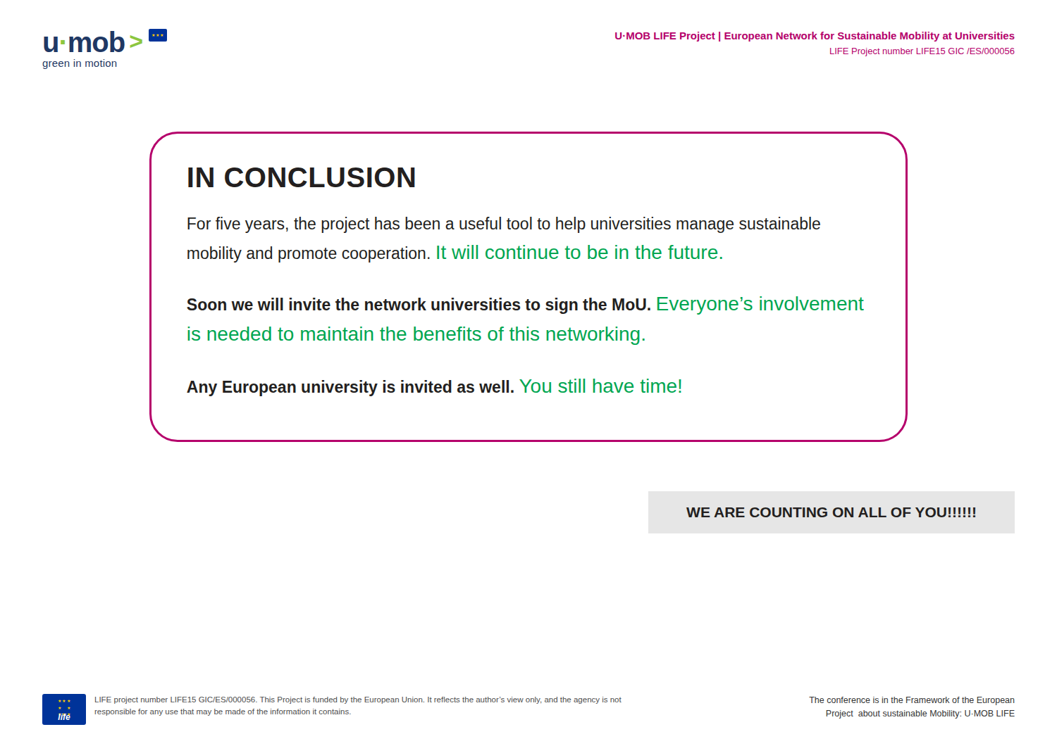u·mob >
green in motion
U·MOB LIFE Project | European Network for Sustainable Mobility at Universities
LIFE Project number LIFE15 GIC /ES/000056
IN CONCLUSION
For five years, the project has been a useful tool to help universities manage sustainable mobility and promote cooperation. It will continue to be in the future.
Soon we will invite the network universities to sign the MoU. Everyone’s involvement is needed to maintain the benefits of this networking.
Any European university is invited as well. You still have time!
WE ARE COUNTING ON ALL OF YOU!!!!!!
LIFE project number LIFE15 GIC/ES/000056. This Project is funded by the European Union. It reflects the author’s view only, and the agency is not responsible for any use that may be made of the information it contains.
The conference is in the Framework of the European
Project about sustainable Mobility: U·MOB LIFE